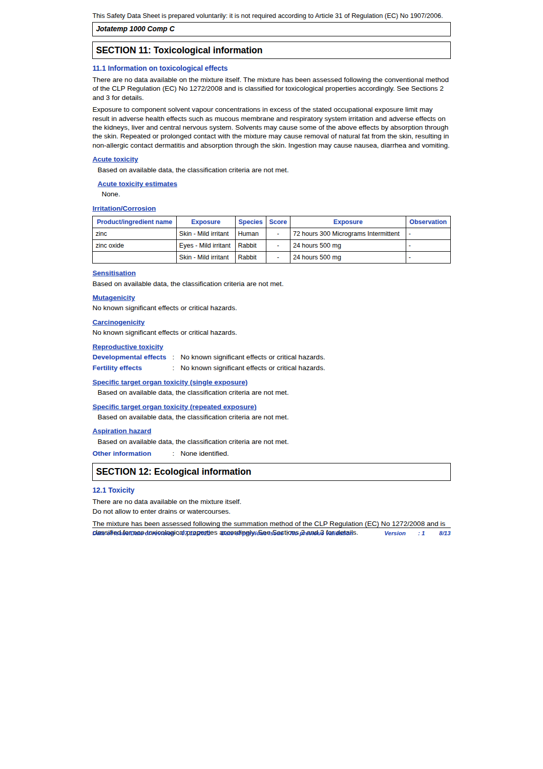This Safety Data Sheet is prepared voluntarily: it is not required according to Article 31 of Regulation (EC) No 1907/2006.
Jotatemp 1000 Comp C
SECTION 11: Toxicological information
11.1 Information on toxicological effects
There are no data available on the mixture itself. The mixture has been assessed following the conventional method of the CLP Regulation (EC) No 1272/2008 and is classified for toxicological properties accordingly. See Sections 2 and 3 for details.
Exposure to component solvent vapour concentrations in excess of the stated occupational exposure limit may result in adverse health effects such as mucous membrane and respiratory system irritation and adverse effects on the kidneys, liver and central nervous system. Solvents may cause some of the above effects by absorption through the skin. Repeated or prolonged contact with the mixture may cause removal of natural fat from the skin, resulting in non-allergic contact dermatitis and absorption through the skin. Ingestion may cause nausea, diarrhea and vomiting.
Acute toxicity
Based on available data, the classification criteria are not met.
Acute toxicity estimates
None.
Irritation/Corrosion
| Product/ingredient name | Exposure | Species | Score | Exposure | Observation |
| --- | --- | --- | --- | --- | --- |
| zinc | Skin - Mild irritant | Human | - | 72 hours 300 Micrograms Intermittent | - |
| zinc oxide | Eyes - Mild irritant | Rabbit | - | 24 hours 500 mg | - |
| | Skin - Mild irritant | Rabbit | - | 24 hours 500 mg | - |
Sensitisation
Based on available data, the classification criteria are not met.
Mutagenicity
No known significant effects or critical hazards.
Carcinogenicity
No known significant effects or critical hazards.
Reproductive toxicity
Developmental effects
:
No known significant effects or critical hazards.
Fertility effects
:
No known significant effects or critical hazards.
Specific target organ toxicity (single exposure)
Based on available data, the classification criteria are not met.
Specific target organ toxicity (repeated exposure)
Based on available data, the classification criteria are not met.
Aspiration hazard
Based on available data, the classification criteria are not met.
Other information
:
None identified.
SECTION 12: Ecological information
12.1 Toxicity
There are no data available on the mixture itself.
Do not allow to enter drains or watercourses.
The mixture has been assessed following the summation method of the CLP Regulation (EC) No 1272/2008 and is classified for eco-toxicological properties accordingly. See Sections 2 and 3 for details.
Date of issue/Date of revision : 07.12.2021 Date of previous issue : No previous validation Version : 1 8/13